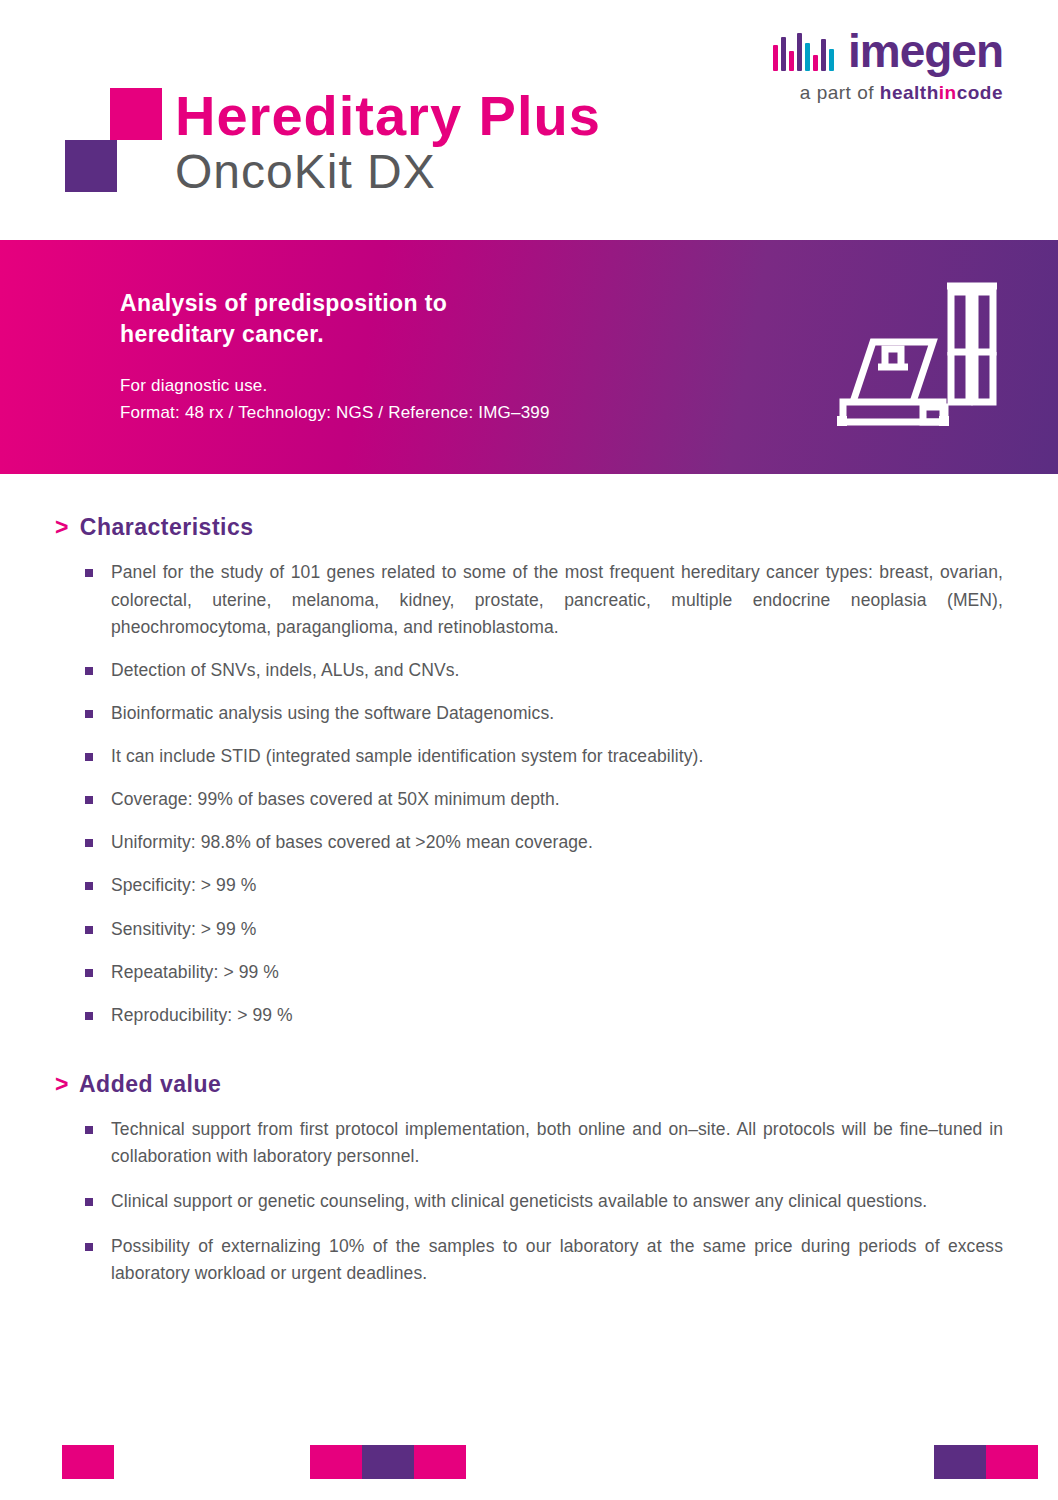imegen
a part of healthincode
Hereditary Plus
OncoKit DX
Analysis of predisposition to
hereditary cancer.
For diagnostic use.
Format: 48 rx / Technology: NGS / Reference: IMG–399
> Characteristics
Panel for the study of 101 genes related to some of the most frequent hereditary cancer types: breast, ovarian, colorectal, uterine, melanoma, kidney, prostate, pancreatic, multiple endocrine neoplasia (MEN), pheochromocytoma, paraganglioma, and retinoblastoma.
Detection of SNVs, indels, ALUs, and CNVs.
Bioinformatic analysis using the software Datagenomics.
It can include STID (integrated sample identification system for traceability).
Coverage: 99% of bases covered at 50X minimum depth.
Uniformity: 98.8% of bases covered at >20% mean coverage.
Specificity: > 99 %
Sensitivity: > 99 %
Repeatability: > 99 %
Reproducibility: > 99 %
> Added value
Technical support from first protocol implementation, both online and on–site. All protocols will be fine–tuned in collaboration with laboratory personnel.
Clinical support or genetic counseling, with clinical geneticists available to answer any clinical questions.
Possibility of externalizing 10% of the samples to our laboratory at the same price during periods of excess laboratory workload or urgent deadlines.